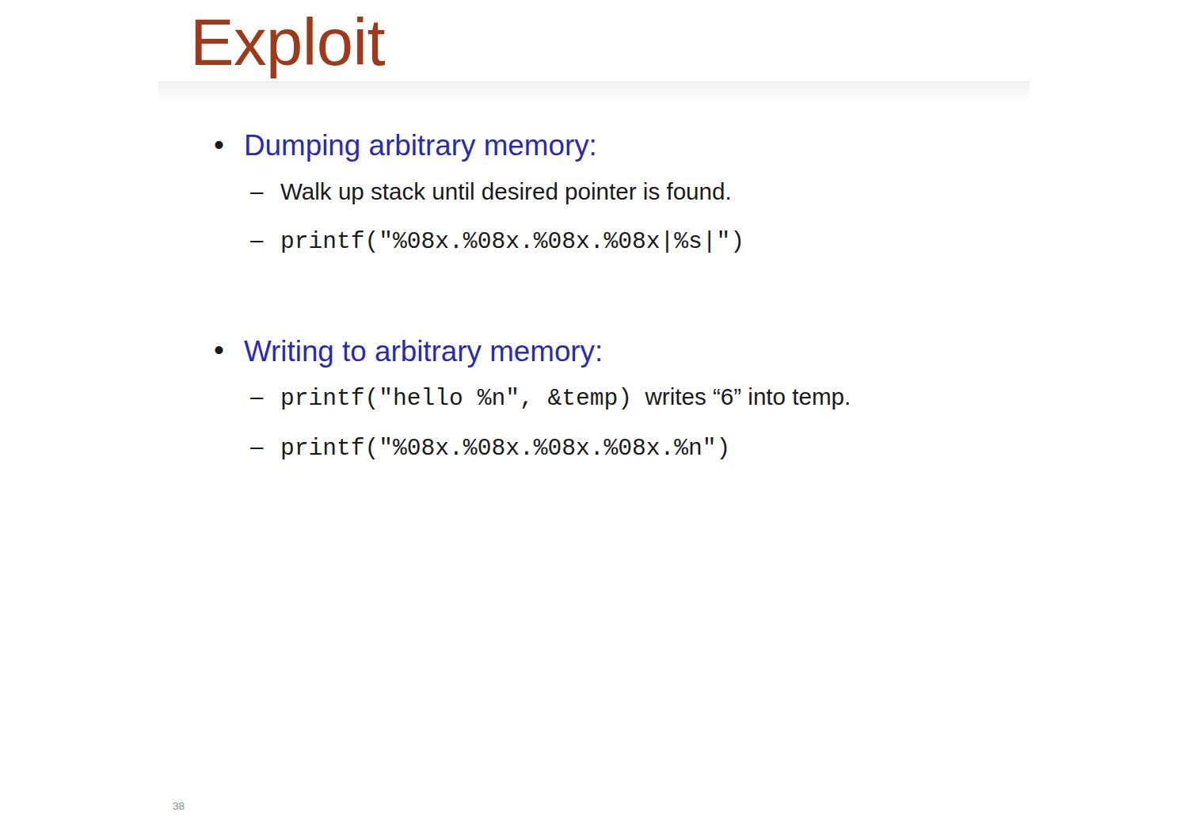Exploit
Dumping arbitrary memory:
Walk up stack until desired pointer is found.
printf("%08x.%08x.%08x.%08x|%s|")
Writing to arbitrary memory:
printf("hello %n", &temp) writes “6” into temp.
printf("%08x.%08x.%08x.%08x.%n")
38